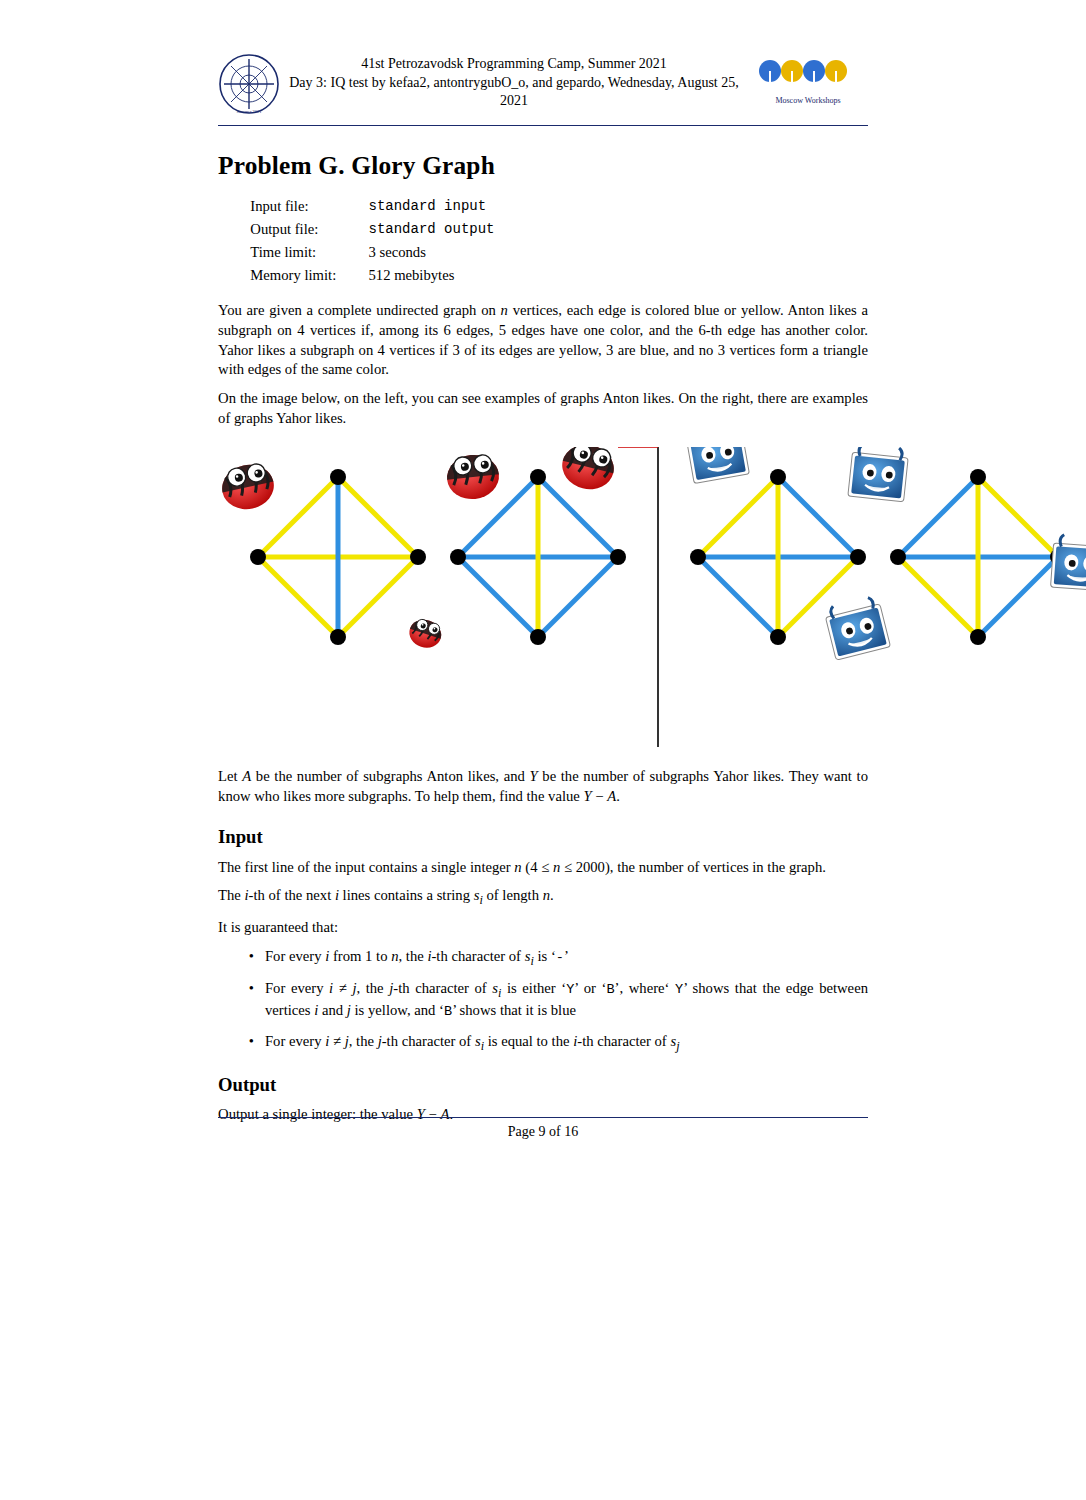Summer 2021
41st Petrozavodsk Programming Camp, Summer 2021
Day 3: IQ test by kefaa2, antontrygubO_o, and gepardo, Wednesday, August 25, 2021
Moscow Workshops
Problem G. Glory Graph
| Input file: | standard input |
| Output file: | standard output |
| Time limit: | 3 seconds |
| Memory limit: | 512 mebibytes |
You are given a complete undirected graph on n vertices, each edge is colored blue or yellow. Anton likes a subgraph on 4 vertices if, among its 6 edges, 5 edges have one color, and the 6-th edge has another color. Yahor likes a subgraph on 4 vertices if 3 of its edges are yellow, 3 are blue, and no 3 vertices form a triangle with edges of the same color.
On the image below, on the left, you can see examples of graphs Anton likes. On the right, there are examples of graphs Yahor likes.
Let A be the number of subgraphs Anton likes, and Y be the number of subgraphs Yahor likes. They want to know who likes more subgraphs. To help them, find the value Y − A.
Input
The first line of the input contains a single integer n (4 ≤ n ≤ 2000), the number of vertices in the graph.
The i-th of the next i lines contains a string si of length n.
It is guaranteed that:
For every i from 1 to n, the i-th character of si is ‘-’
For every i ≠ j, the j-th character of si is either ‘Y’ or ‘B’, where‘ Y’ shows that the edge between vertices i and j is yellow, and ‘B’ shows that it is blue
For every i ≠ j, the j-th character of si is equal to the i-th character of sj
Output
Output a single integer: the value Y − A.
Page 9 of 16